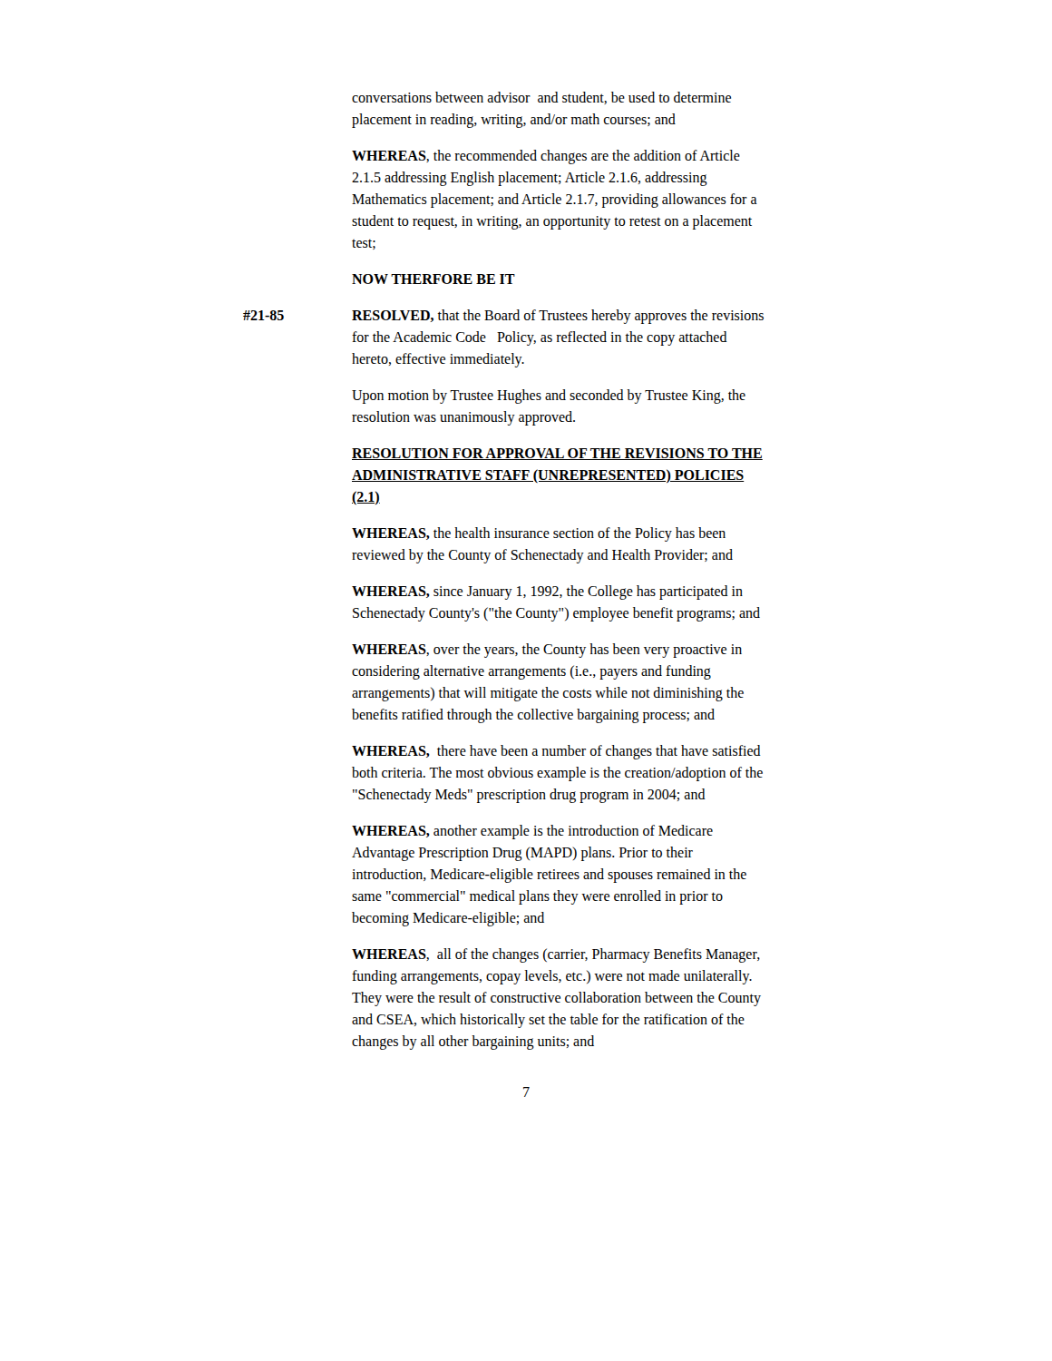conversations between advisor and student, be used to determine placement in reading, writing, and/or math courses; and
WHEREAS, the recommended changes are the addition of Article 2.1.5 addressing English placement; Article 2.1.6, addressing Mathematics placement; and Article 2.1.7, providing allowances for a student to request, in writing, an opportunity to retest on a placement test;
NOW THERFORE BE IT
#21-85
RESOLVED, that the Board of Trustees hereby approves the revisions for the Academic Code Policy, as reflected in the copy attached hereto, effective immediately.
Upon motion by Trustee Hughes and seconded by Trustee King, the resolution was unanimously approved.
RESOLUTION FOR APPROVAL OF THE REVISIONS TO THE ADMINISTRATIVE STAFF (UNREPRESENTED) POLICIES (2.1)
WHEREAS, the health insurance section of the Policy has been reviewed by the County of Schenectady and Health Provider; and
WHEREAS, since January 1, 1992, the College has participated in Schenectady County's ("the County") employee benefit programs; and
WHEREAS, over the years, the County has been very proactive in considering alternative arrangements (i.e., payers and funding arrangements) that will mitigate the costs while not diminishing the benefits ratified through the collective bargaining process; and
WHEREAS, there have been a number of changes that have satisfied both criteria. The most obvious example is the creation/adoption of the "Schenectady Meds" prescription drug program in 2004; and
WHEREAS, another example is the introduction of Medicare Advantage Prescription Drug (MAPD) plans. Prior to their introduction, Medicare-eligible retirees and spouses remained in the same "commercial" medical plans they were enrolled in prior to becoming Medicare-eligible; and
WHEREAS, all of the changes (carrier, Pharmacy Benefits Manager, funding arrangements, copay levels, etc.) were not made unilaterally. They were the result of constructive collaboration between the County and CSEA, which historically set the table for the ratification of the changes by all other bargaining units; and
7